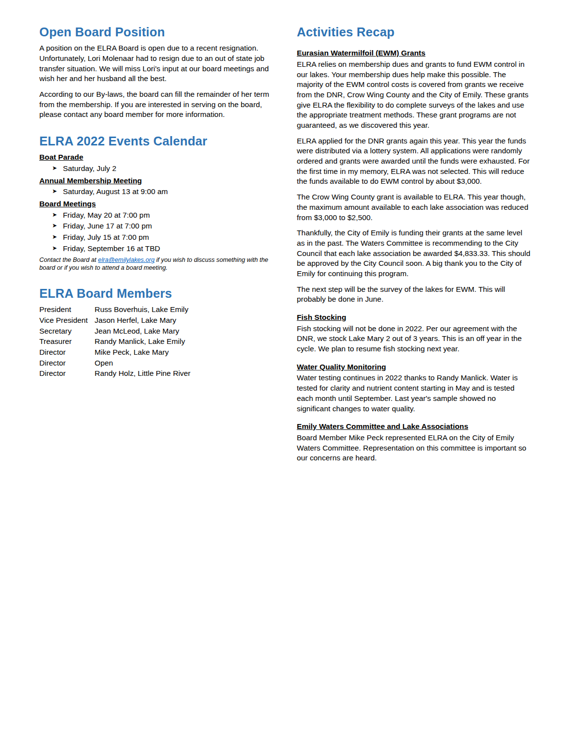Open Board Position
A position on the ELRA Board is open due to a recent resignation. Unfortunately, Lori Molenaar had to resign due to an out of state job transfer situation. We will miss Lori's input at our board meetings and wish her and her husband all the best.
According to our By-laws, the board can fill the remainder of her term from the membership. If you are interested in serving on the board, please contact any board member for more information.
ELRA 2022 Events Calendar
Boat Parade
Saturday, July 2
Annual Membership Meeting
Saturday, August 13 at 9:00 am
Board Meetings
Friday, May 20 at 7:00 pm
Friday, June 17 at 7:00 pm
Friday, July 15 at 7:00 pm
Friday, September 16 at TBD
Contact the Board at elra@emilylakes.org if you wish to discuss something with the board or if you wish to attend a board meeting.
ELRA Board Members
| President | Russ Boverhuis, Lake Emily |
| Vice President | Jason Herfel, Lake Mary |
| Secretary | Jean McLeod, Lake Mary |
| Treasurer | Randy Manlick, Lake Emily |
| Director | Mike Peck, Lake Mary |
| Director | Open |
| Director | Randy Holz, Little Pine River |
Activities Recap
Eurasian Watermilfoil (EWM) Grants
ELRA relies on membership dues and grants to fund EWM control in our lakes. Your membership dues help make this possible. The majority of the EWM control costs is covered from grants we receive from the DNR, Crow Wing County and the City of Emily. These grants give ELRA the flexibility to do complete surveys of the lakes and use the appropriate treatment methods. These grant programs are not guaranteed, as we discovered this year.
ELRA applied for the DNR grants again this year. This year the funds were distributed via a lottery system. All applications were randomly ordered and grants were awarded until the funds were exhausted. For the first time in my memory, ELRA was not selected. This will reduce the funds available to do EWM control by about $3,000.
The Crow Wing County grant is available to ELRA. This year though, the maximum amount available to each lake association was reduced from $3,000 to $2,500.
Thankfully, the City of Emily is funding their grants at the same level as in the past. The Waters Committee is recommending to the City Council that each lake association be awarded $4,833.33. This should be approved by the City Council soon. A big thank you to the City of Emily for continuing this program.
The next step will be the survey of the lakes for EWM. This will probably be done in June.
Fish Stocking
Fish stocking will not be done in 2022. Per our agreement with the DNR, we stock Lake Mary 2 out of 3 years. This is an off year in the cycle. We plan to resume fish stocking next year.
Water Quality Monitoring
Water testing continues in 2022 thanks to Randy Manlick. Water is tested for clarity and nutrient content starting in May and is tested each month until September. Last year's sample showed no significant changes to water quality.
Emily Waters Committee and Lake Associations
Board Member Mike Peck represented ELRA on the City of Emily Waters Committee. Representation on this committee is important so our concerns are heard.